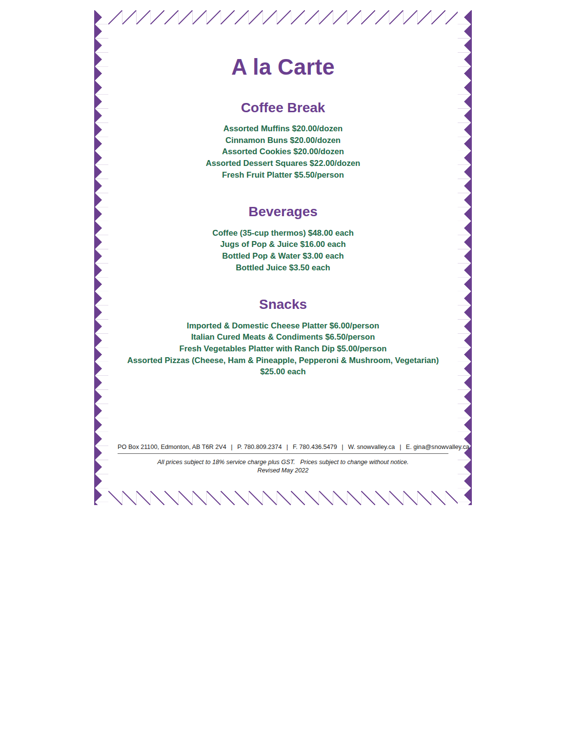A la Carte
Coffee Break
Assorted Muffins $20.00/dozen
Cinnamon Buns $20.00/dozen
Assorted Cookies $20.00/dozen
Assorted Dessert Squares $22.00/dozen
Fresh Fruit Platter $5.50/person
Beverages
Coffee (35-cup thermos) $48.00 each
Jugs of Pop & Juice $16.00 each
Bottled Pop & Water $3.00 each
Bottled Juice $3.50 each
Snacks
Imported & Domestic Cheese Platter $6.00/person
Italian Cured Meats & Condiments $6.50/person
Fresh Vegetables Platter with Ranch Dip $5.00/person
Assorted Pizzas (Cheese, Ham & Pineapple, Pepperoni & Mushroom, Vegetarian) $25.00 each
PO Box 21100, Edmonton, AB T6R 2V4|P. 780.809.2374|F. 780.436.5479|W. snowvalley.ca|E. gina@snowvalley.ca
All prices subject to 18% service charge plus GST. Prices subject to change without notice.
Revised May 2022